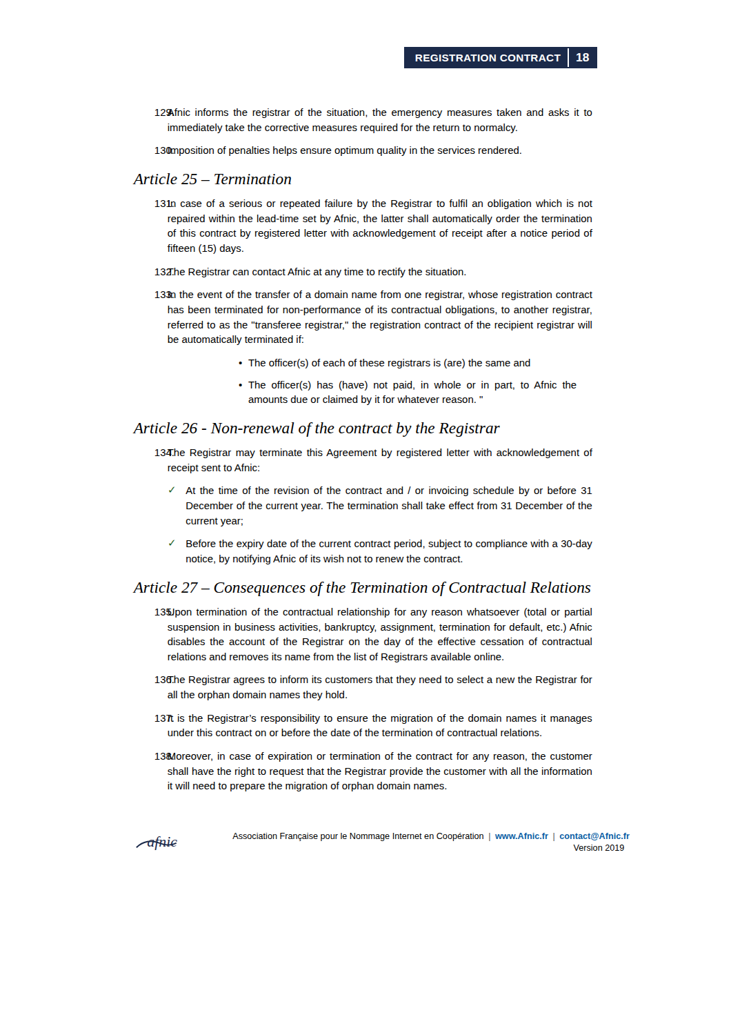REGISTRATION CONTRACT
18
129. Afnic informs the registrar of the situation, the emergency measures taken and asks it to immediately take the corrective measures required for the return to normalcy.
130. Imposition of penalties helps ensure optimum quality in the services rendered.
Article 25 – Termination
131. In case of a serious or repeated failure by the Registrar to fulfil an obligation which is not repaired within the lead-time set by Afnic, the latter shall automatically order the termination of this contract by registered letter with acknowledgement of receipt after a notice period of fifteen (15) days.
132. The Registrar can contact Afnic at any time to rectify the situation.
133. In the event of the transfer of a domain name from one registrar, whose registration contract has been terminated for non-performance of its contractual obligations, to another registrar, referred to as the "transferee registrar," the registration contract of the recipient registrar will be automatically terminated if:
• The officer(s) of each of these registrars is (are) the same and
• The officer(s) has (have) not paid, in whole or in part, to Afnic the amounts due or claimed by it for whatever reason. "
Article 26 - Non-renewal of the contract by the Registrar
134. The Registrar may terminate this Agreement by registered letter with acknowledgement of receipt sent to Afnic:
✓ At the time of the revision of the contract and / or invoicing schedule by or before 31 December of the current year. The termination shall take effect from 31 December of the current year;
✓ Before the expiry date of the current contract period, subject to compliance with a 30-day notice, by notifying Afnic of its wish not to renew the contract.
Article 27 – Consequences of the Termination of Contractual Relations
135. Upon termination of the contractual relationship for any reason whatsoever (total or partial suspension in business activities, bankruptcy, assignment, termination for default, etc.) Afnic disables the account of the Registrar on the day of the effective cessation of contractual relations and removes its name from the list of Registrars available online.
136. The Registrar agrees to inform its customers that they need to select a new the Registrar for all the orphan domain names they hold.
137. It is the Registrar’s responsibility to ensure the migration of the domain names it manages under this contract on or before the date of the termination of contractual relations.
138. Moreover, in case of expiration or termination of the contract for any reason, the customer shall have the right to request that the Registrar provide the customer with all the information it will need to prepare the migration of orphan domain names.
afnic
Association Française pour le Nommage Internet en Coopération | www.Afnic.fr | contact@Afnic.fr
Version 2019